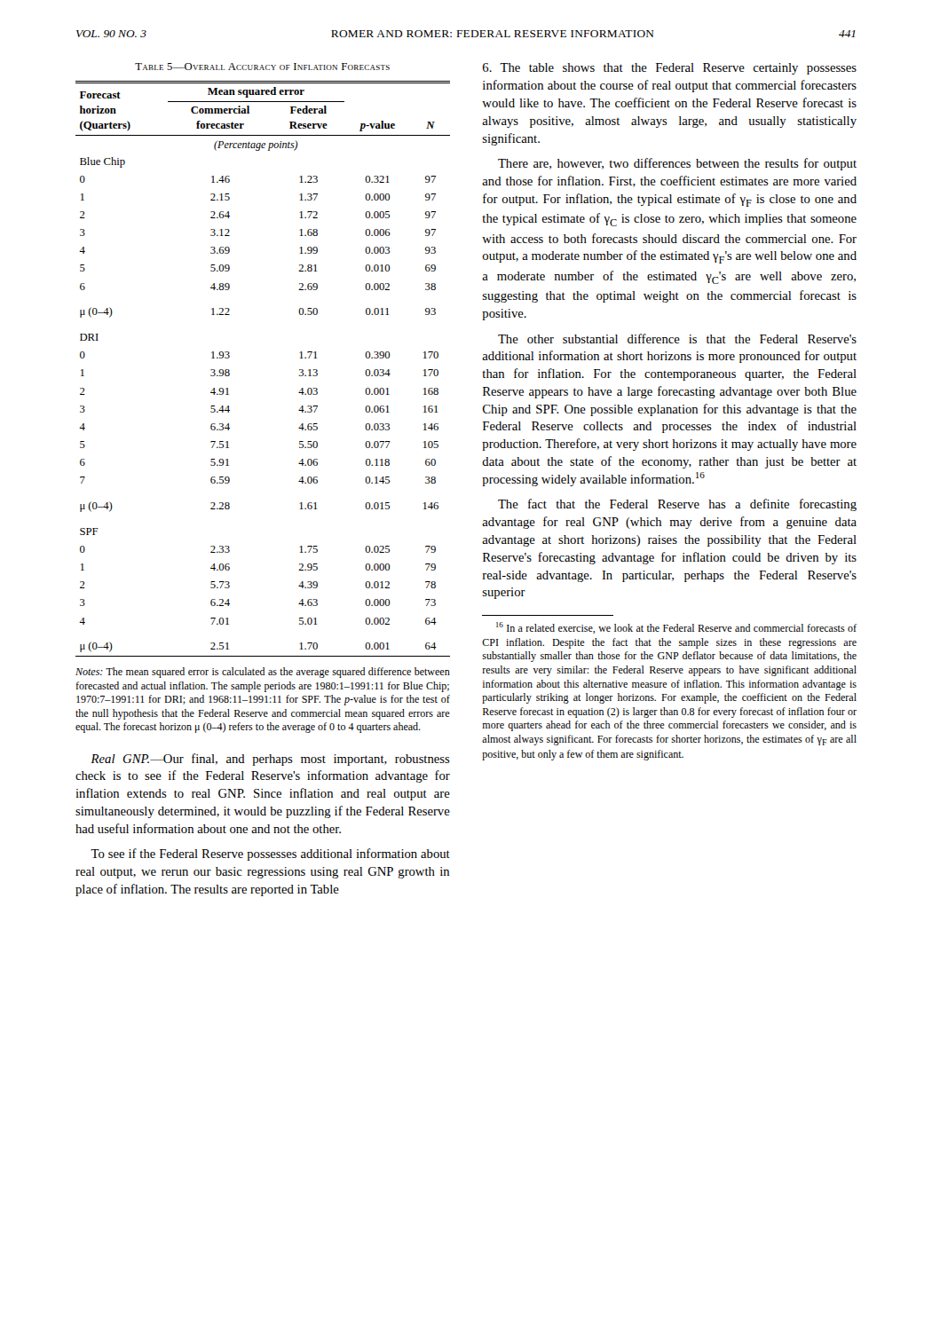VOL. 90 NO. 3 ROMER AND ROMER: FEDERAL RESERVE INFORMATION 441
Table 5—Overall Accuracy of Inflation Forecasts
| Forecast horizon (Quarters) | Mean squared error | p -value | N |
| --- | --- | --- | --- |
| Commercial forecaster | Federal Reserve |
| | (Percentage points) | | |
| Blue Chip | | | | |
| 0 | 1.46 | 1.23 | 0.321 | 97 |
| 1 | 2.15 | 1.37 | 0.000 | 97 |
| 2 | 2.64 | 1.72 | 0.005 | 97 |
| 3 | 3.12 | 1.68 | 0.006 | 97 |
| 4 | 3.69 | 1.99 | 0.003 | 93 |
| 5 | 5.09 | 2.81 | 0.010 | 69 |
| 6 | 4.89 | 2.69 | 0.002 | 38 |
| μ (0–4) | 1.22 | 0.50 | 0.011 | 93 |
| DRI | | | | |
| 0 | 1.93 | 1.71 | 0.390 | 170 |
| 1 | 3.98 | 3.13 | 0.034 | 170 |
| 2 | 4.91 | 4.03 | 0.001 | 168 |
| 3 | 5.44 | 4.37 | 0.061 | 161 |
| 4 | 6.34 | 4.65 | 0.033 | 146 |
| 5 | 7.51 | 5.50 | 0.077 | 105 |
| 6 | 5.91 | 4.06 | 0.118 | 60 |
| 7 | 6.59 | 4.06 | 0.145 | 38 |
| μ (0–4) | 2.28 | 1.61 | 0.015 | 146 |
| SPF | | | | |
| 0 | 2.33 | 1.75 | 0.025 | 79 |
| 1 | 4.06 | 2.95 | 0.000 | 79 |
| 2 | 5.73 | 4.39 | 0.012 | 78 |
| 3 | 6.24 | 4.63 | 0.000 | 73 |
| 4 | 7.01 | 5.01 | 0.002 | 64 |
| μ (0–4) | 2.51 | 1.70 | 0.001 | 64 |
Notes: The mean squared error is calculated as the average squared difference between forecasted and actual inflation. The sample periods are 1980:1–1991:11 for Blue Chip; 1970:7–1991:11 for DRI; and 1968:11–1991:11 for SPF. The p-value is for the test of the null hypothesis that the Federal Reserve and commercial mean squared errors are equal. The forecast horizon μ (0–4) refers to the average of 0 to 4 quarters ahead.
Real GNP.—Our final, and perhaps most important, robustness check is to see if the Federal Reserve's information advantage for inflation extends to real GNP. Since inflation and real output are simultaneously determined, it would be puzzling if the Federal Reserve had useful information about one and not the other.
To see if the Federal Reserve possesses additional information about real output, we rerun our basic regressions using real GNP growth in place of inflation. The results are reported in Table
6. The table shows that the Federal Reserve certainly possesses information about the course of real output that commercial forecasters would like to have. The coefficient on the Federal Reserve forecast is always positive, almost always large, and usually statistically significant.
There are, however, two differences between the results for output and those for inflation. First, the coefficient estimates are more varied for output. For inflation, the typical estimate of γF is close to one and the typical estimate of γC is close to zero, which implies that someone with access to both forecasts should discard the commercial one. For output, a moderate number of the estimated γF's are well below one and a moderate number of the estimated γC's are well above zero, suggesting that the optimal weight on the commercial forecast is positive.
The other substantial difference is that the Federal Reserve's additional information at short horizons is more pronounced for output than for inflation. For the contemporaneous quarter, the Federal Reserve appears to have a large forecasting advantage over both Blue Chip and SPF. One possible explanation for this advantage is that the Federal Reserve collects and processes the index of industrial production. Therefore, at very short horizons it may actually have more data about the state of the economy, rather than just be better at processing widely available information.16
The fact that the Federal Reserve has a definite forecasting advantage for real GNP (which may derive from a genuine data advantage at short horizons) raises the possibility that the Federal Reserve's forecasting advantage for inflation could be driven by its real-side advantage. In particular, perhaps the Federal Reserve's superior
16 In a related exercise, we look at the Federal Reserve and commercial forecasts of CPI inflation. Despite the fact that the sample sizes in these regressions are substantially smaller than those for the GNP deflator because of data limitations, the results are very similar: the Federal Reserve appears to have significant additional information about this alternative measure of inflation. This information advantage is particularly striking at longer horizons. For example, the coefficient on the Federal Reserve forecast in equation (2) is larger than 0.8 for every forecast of inflation four or more quarters ahead for each of the three commercial forecasters we consider, and is almost always significant. For forecasts for shorter horizons, the estimates of γF are all positive, but only a few of them are significant.